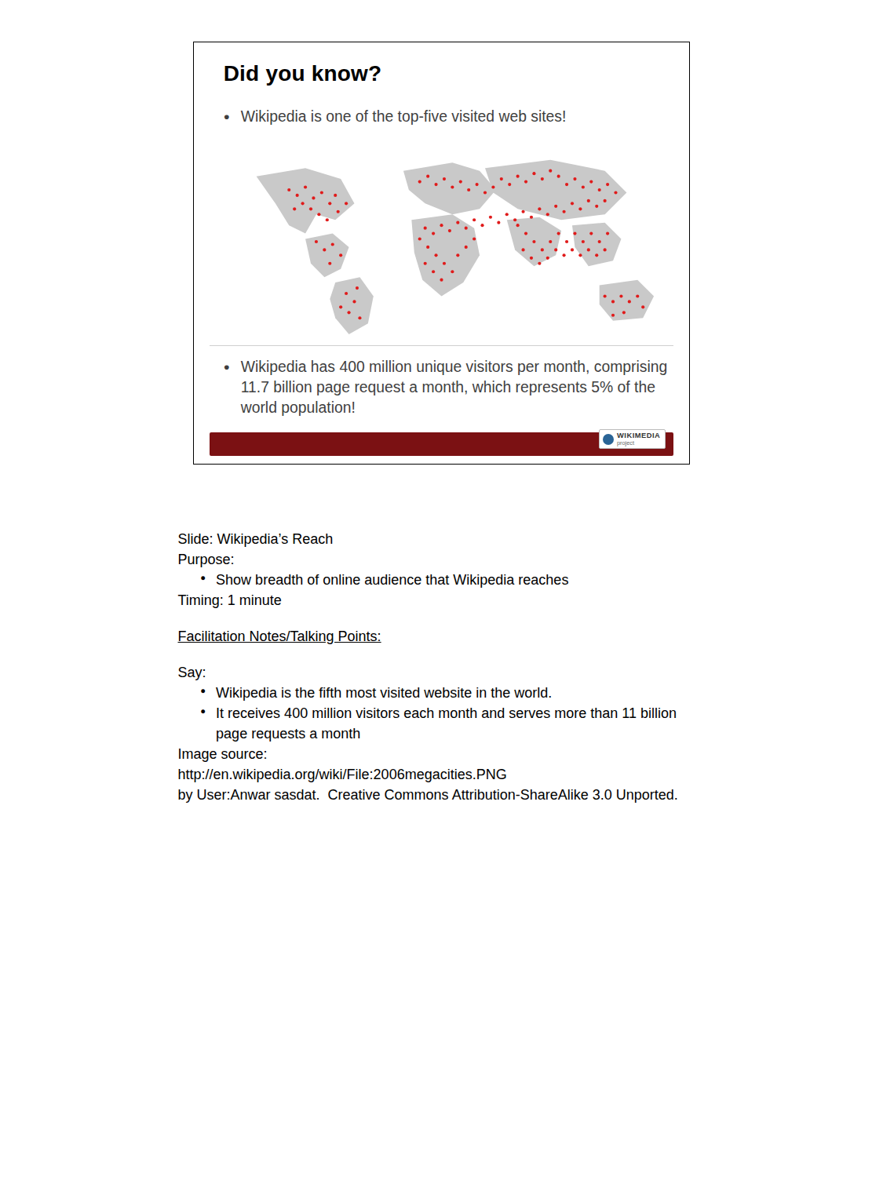Did you know?
Wikipedia is one of the top-five visited web sites!
Wikipedia has 400 million unique visitors per month, comprising 11.7 billion page request a month, which represents 5% of the world population!
WIKIMEDIA project
Slide: Wikipedia’s Reach
Purpose:
Show breadth of online audience that Wikipedia reaches
Timing: 1 minute
Facilitation Notes/Talking Points:
Say:
Wikipedia is the fifth most visited website in the world.
It receives 400 million visitors each month and serves more than 11 billion page requests a month
Image source:
http://en.wikipedia.org/wiki/File:2006megacities.PNG
by User:Anwar sasdat. Creative Commons Attribution-ShareAlike 3.0 Unported.